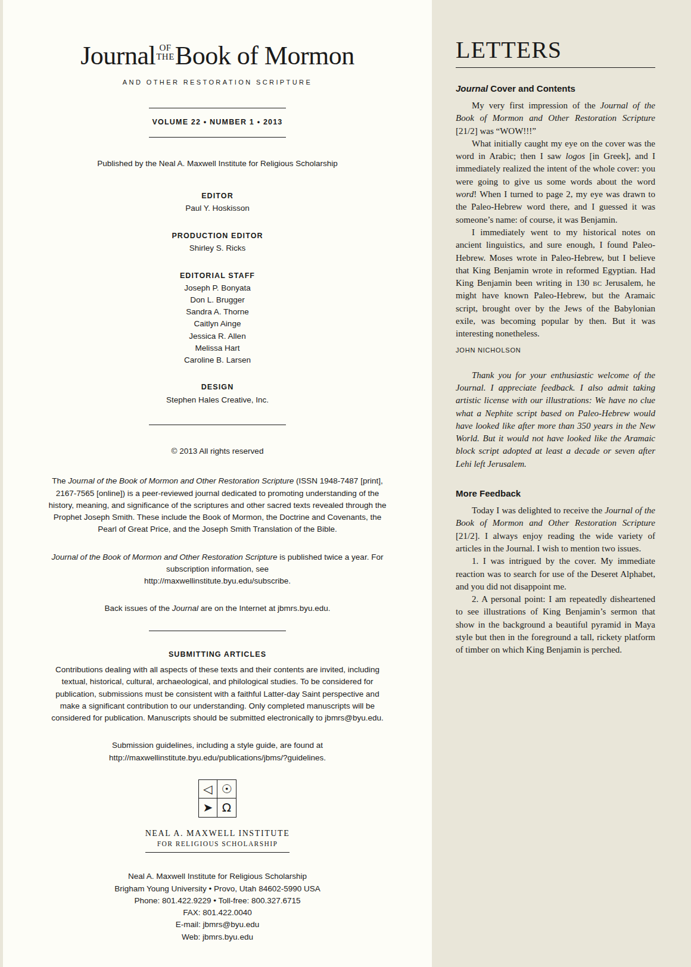JournalOF THEBook of Mormon
AND OTHER RESTORATION SCRIPTURE
VOLUME 22 • NUMBER 1 • 2013
Published by the Neal A. Maxwell Institute for Religious Scholarship
EDITOR
Paul Y. Hoskisson
PRODUCTION EDITOR
Shirley S. Ricks
EDITORIAL STAFF
Joseph P. Bonyata
Don L. Brugger
Sandra A. Thorne
Caitlyn Ainge
Jessica R. Allen
Melissa Hart
Caroline B. Larsen
DESIGN
Stephen Hales Creative, Inc.
© 2013 All rights reserved
The Journal of the Book of Mormon and Other Restoration Scripture (ISSN 1948-7487 [print], 2167-7565 [online]) is a peer-reviewed journal dedicated to promoting understanding of the history, meaning, and significance of the scriptures and other sacred texts revealed through the Prophet Joseph Smith. These include the Book of Mormon, the Doctrine and Covenants, the Pearl of Great Price, and the Joseph Smith Translation of the Bible.
Journal of the Book of Mormon and Other Restoration Scripture is published twice a year. For subscription information, see
http://maxwellinstitute.byu.edu/subscribe.
Back issues of the Journal are on the Internet at jbmrs.byu.edu.
SUBMITTING ARTICLES
Contributions dealing with all aspects of these texts and their contents are invited, including textual, historical, cultural, archaeological, and philological studies. To be considered for publication, submissions must be consistent with a faithful Latter-day Saint perspective and make a significant contribution to our understanding. Only completed manuscripts will be considered for publication. Manuscripts should be submitted electronically to jbmrs@byu.edu.
Submission guidelines, including a style guide, are found at
http://maxwellinstitute.byu.edu/publications/jbms/?guidelines.
◁
☉
➤
Ω
NEAL A. MAXWELL INSTITUTE FOR RELIGIOUS SCHOLARSHIP
Neal A. Maxwell Institute for Religious Scholarship
Brigham Young University • Provo, Utah 84602-5990 USA
Phone: 801.422.9229 • Toll-free: 800.327.6715
FAX: 801.422.0040
E-mail: jbmrs@byu.edu
Web: jbmrs.byu.edu
LETTERS
Journal Cover and Contents
My very first impression of the Journal of the Book of Mormon and Other Restoration Scripture [21/2] was “WOW!!!”
What initially caught my eye on the cover was the word in Arabic; then I saw logos [in Greek], and I immediately realized the intent of the whole cover: you were going to give us some words about the word word! When I turned to page 2, my eye was drawn to the Paleo-Hebrew word there, and I guessed it was someone’s name: of course, it was Benjamin.
I immediately went to my historical notes on ancient linguistics, and sure enough, I found Paleo-Hebrew. Moses wrote in Paleo-Hebrew, but I believe that King Benjamin wrote in reformed Egyptian. Had King Benjamin been writing in 130 bc Jerusalem, he might have known Paleo-Hebrew, but the Aramaic script, brought over by the Jews of the Babylonian exile, was becoming popular by then. But it was interesting nonetheless.
JOHN NICHOLSON
Thank you for your enthusiastic welcome of the Journal. I appreciate feedback. I also admit taking artistic license with our illustrations: We have no clue what a Nephite script based on Paleo-Hebrew would have looked like after more than 350 years in the New World. But it would not have looked like the Aramaic block script adopted at least a decade or seven after Lehi left Jerusalem.
More Feedback
Today I was delighted to receive the Journal of the Book of Mormon and Other Restoration Scripture [21/2]. I always enjoy reading the wide variety of articles in the Journal. I wish to mention two issues.
1. I was intrigued by the cover. My immediate reaction was to search for use of the Deseret Alphabet, and you did not disappoint me.
2. A personal point: I am repeatedly disheartened to see illustrations of King Benjamin’s sermon that show in the background a beautiful pyramid in Maya style but then in the foreground a tall, rickety platform of timber on which King Benjamin is perched.